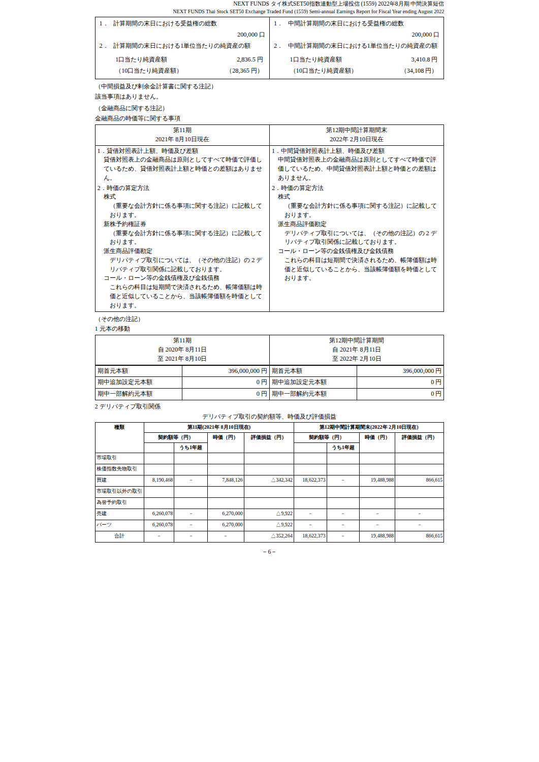NEXT FUNDS タイ株式SET50指数連動型上場投信 (1559) 2022年8月期 中間決算短信
NEXT FUNDS Thai Stock SET50 Exchange Traded Fund (1559) Semi-annual Earnings Report for Fiscal Year ending August 2022
| / 1． / 計算期間の末日における受益権の総数 / / / 200,000 口 / / 2． / 計算期間の末日における1単位当たりの純資産の額 / / / / 1口当たり純資産額 / 2,836.5 円 / / （10口当たり純資産額） / （ 28,365 円） / / | / 1． / 中間計算期間の末日における受益権の総数 / / / 200,000 口 / / 2． / 中間計算期間の末日における1単位当たりの純資産の額 / / / / 1口当たり純資産額 / 3,410.8 円 / / （10口当たり純資産額） / （ 34,108 円） / / |
（中間損益及び剰余金計算書に関する注記）
該当事項はありません。
（金融商品に関する注記）
金融商品の時価等に関する事項
| 第11期 2021年 8月10日現在 | 第12期中間計算期間末 2022年 2月10日現在 |
| 1．貸借対照表計上額、時価及び差額 貸借対照表上の金融商品は原則としてすべて時価で評価しているため、貸借対照表計上額と時価との差額はありません。 2．時価の算定方法 株式 （重要な会計方針に係る事項に関する注記）に記載しております。 新株予約権証券 （重要な会計方針に係る事項に関する注記）に記載しております。 派生商品評価勘定 デリバティブ取引については、（その他の注記）の 2 デリバティブ取引関係に記載しております。 コール・ローン等の金銭債権及び金銭債務 これらの科目は短期間で決済されるため、帳簿価額は時価と近似していることから、当該帳簿価額を時価としております。 | 1．中間貸借対照表計上額、時価及び差額 中間貸借対照表上の金融商品は原則としてすべて時価で評価しているため、中間貸借対照表計上額と時価との差額はありません。 2．時価の算定方法 株式 （重要な会計方針に係る事項に関する注記）に記載しております。 派生商品評価勘定 デリバティブ取引については、（その他の注記）の 2 デリバティブ取引関係に記載しております。 コール・ローン等の金銭債権及び金銭債務 これらの科目は短期間で決済されるため、帳簿価額は時価と近似していることから、当該帳簿価額を時価としております。 |
（その他の注記）
1 元本の移動
| 第11期 自 2020年 8月11日 至 2021年 8月10日 | 第12期中間計算期間 自 2021年 8月11日 至 2022年 2月10日 |
| 期首元本額 | 396,000,000 円 | 期首元本額 | 396,000,000 円 |
| 期中追加設定元本額 | 0 円 | 期中追加設定元本額 | 0 円 |
| 期中一部解約元本額 | 0 円 | 期中一部解約元本額 | 0 円 |
2 デリバティブ取引関係
デリバティブ取引の契約額等、時価及び評価損益
| 種類 | 第11期(2021年 8月10日現在) | 第12期中間計算期間末(2022年 2月10日現在) |
| --- | --- | --- |
| 契約額等（円） | 時価（円） | 評価損益（円） | 契約額等（円） | 時価（円） | 評価損益（円） |
| | うち1年超 | | うち1年超 |
| 市場取引 | | | | | | | | |
| 株価指数先物取引 | | | | | | | | |
| 買建 | 8,190,468 | － | 7,848,126 | △342,342 | 18,622,373 | － | 19,488,988 | 866,615 |
| 市場取引以外の取引 | | | | | | | | |
| 為替予約取引 | | | | | | | | |
| 売建 | 6,260,078 | － | 6,270,000 | △9,922 | － | － | － | － |
| バーツ | 6,260,078 | － | 6,270,000 | △9,922 | － | － | － | － |
| 合計 | － | － | － | △352,264 | 18,622,373 | － | 19,488,988 | 866,615 |
－6－